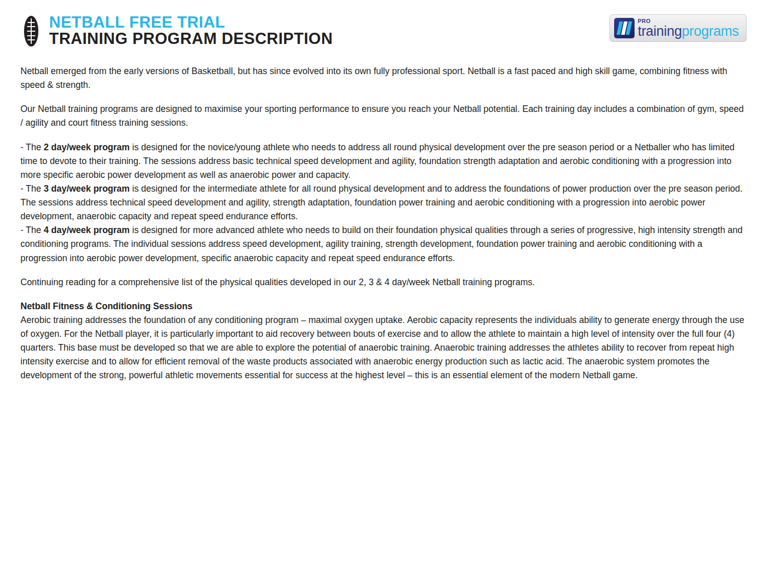Netball Free Trial
Training Program Description
PRO training programs
Netball emerged from the early versions of Basketball, but has since evolved into its own fully professional sport. Netball is a fast paced and high skill game, combining fitness with speed & strength.
Our Netball training programs are designed to maximise your sporting performance to ensure you reach your Netball potential. Each training day includes a combination of gym, speed / agility and court fitness training sessions.
- The 2 day/week program is designed for the novice/young athlete who needs to address all round physical development over the pre season period or a Netballer who has limited time to devote to their training. The sessions address basic technical speed development and agility, foundation strength adaptation and aerobic conditioning with a progression into more specific aerobic power development as well as anaerobic power and capacity.
- The 3 day/week program is designed for the intermediate athlete for all round physical development and to address the foundations of power production over the pre season period. The sessions address technical speed development and agility, strength adaptation, foundation power training and aerobic conditioning with a progression into aerobic power development, anaerobic capacity and repeat speed endurance efforts.
- The 4 day/week program is designed for more advanced athlete who needs to build on their foundation physical qualities through a series of progressive, high intensity strength and conditioning programs. The individual sessions address speed development, agility training, strength development, foundation power training and aerobic conditioning with a progression into aerobic power development, specific anaerobic capacity and repeat speed endurance efforts.
Continuing reading for a comprehensive list of the physical qualities developed in our 2, 3 & 4 day/week Netball training programs.
Netball Fitness & Conditioning Sessions
Aerobic training addresses the foundation of any conditioning program – maximal oxygen uptake. Aerobic capacity represents the individuals ability to generate energy through the use of oxygen. For the Netball player, it is particularly important to aid recovery between bouts of exercise and to allow the athlete to maintain a high level of intensity over the full four (4) quarters. This base must be developed so that we are able to explore the potential of anaerobic training. Anaerobic training addresses the athletes ability to recover from repeat high intensity exercise and to allow for efficient removal of the waste products associated with anaerobic energy production such as lactic acid. The anaerobic system promotes the development of the strong, powerful athletic movements essential for success at the highest level – this is an essential element of the modern Netball game.